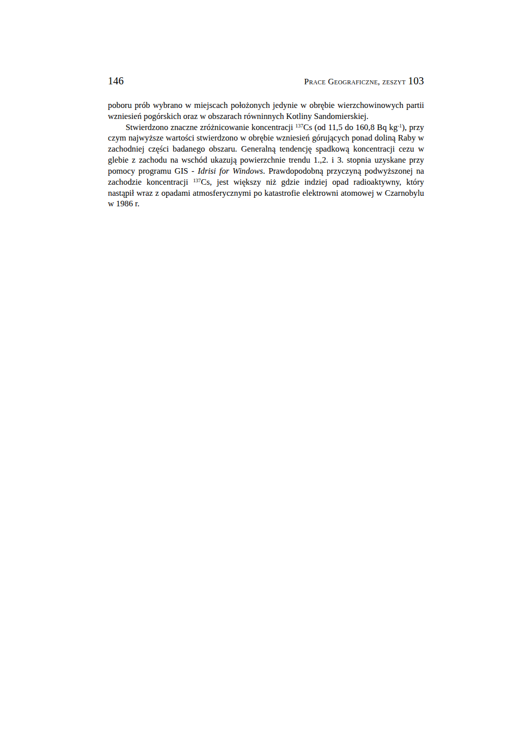146 Prace Geograficzne, zeszyt 103
poboru prób wybrano w miejscach położonych jedynie w obrębie wierzchowinowych partii wzniesień pogórskich oraz w obszarach równinnych Kotliny Sandomierskiej.
Stwierdzono znaczne zróżnicowanie koncentracji 137Cs (od 11,5 do 160,8 Bq kg-1), przy czym najwyższe wartości stwierdzono w obrębie wzniesień górujących ponad doliną Raby w zachodniej części badanego obszaru. Generalną tendencję spadkową koncentracji cezu w glebie z zachodu na wschód ukazują powierzchnie trendu 1.,2. i 3. stopnia uzyskane przy pomocy programu GIS - Idrisi for Windows. Prawdopodobną przyczyną podwyższonej na zachodzie koncentracji 137Cs, jest większy niż gdzie indziej opad radioaktywny, który nastąpił wraz z opadami atmosferycznymi po katastrofie elektrowni atomowej w Czarnobylu w 1986 r.